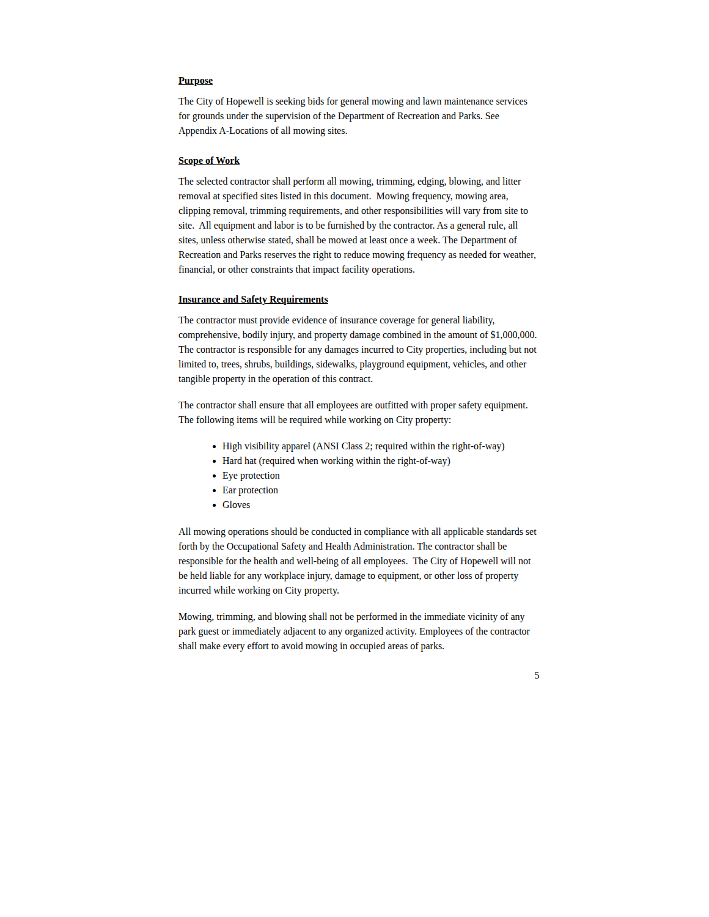Purpose
The City of Hopewell is seeking bids for general mowing and lawn maintenance services for grounds under the supervision of the Department of Recreation and Parks. See Appendix A-Locations of all mowing sites.
Scope of Work
The selected contractor shall perform all mowing, trimming, edging, blowing, and litter removal at specified sites listed in this document. Mowing frequency, mowing area, clipping removal, trimming requirements, and other responsibilities will vary from site to site. All equipment and labor is to be furnished by the contractor. As a general rule, all sites, unless otherwise stated, shall be mowed at least once a week. The Department of Recreation and Parks reserves the right to reduce mowing frequency as needed for weather, financial, or other constraints that impact facility operations.
Insurance and Safety Requirements
The contractor must provide evidence of insurance coverage for general liability, comprehensive, bodily injury, and property damage combined in the amount of $1,000,000. The contractor is responsible for any damages incurred to City properties, including but not limited to, trees, shrubs, buildings, sidewalks, playground equipment, vehicles, and other tangible property in the operation of this contract.
The contractor shall ensure that all employees are outfitted with proper safety equipment. The following items will be required while working on City property:
High visibility apparel (ANSI Class 2; required within the right-of-way)
Hard hat (required when working within the right-of-way)
Eye protection
Ear protection
Gloves
All mowing operations should be conducted in compliance with all applicable standards set forth by the Occupational Safety and Health Administration. The contractor shall be responsible for the health and well-being of all employees. The City of Hopewell will not be held liable for any workplace injury, damage to equipment, or other loss of property incurred while working on City property.
Mowing, trimming, and blowing shall not be performed in the immediate vicinity of any park guest or immediately adjacent to any organized activity. Employees of the contractor shall make every effort to avoid mowing in occupied areas of parks.
5